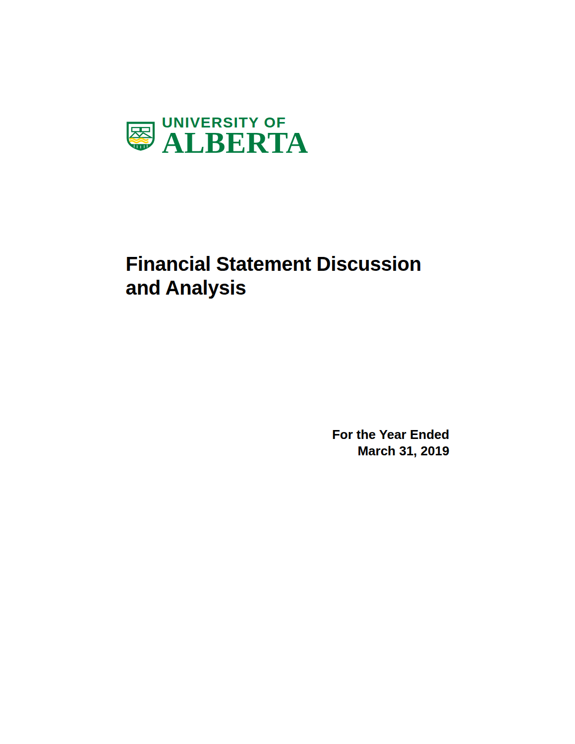UNIVERSITY OF ALBERTA
Financial Statement Discussion and Analysis
For the Year Ended
March 31, 2019